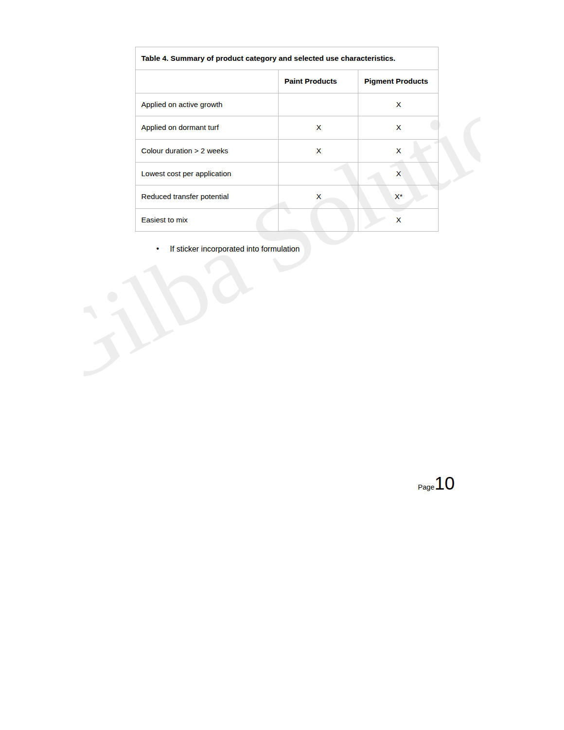©Gilba Solutions
| Table 4. Summary of product category and selected use characteristics. |
| | Paint Products | Pigment Products |
| Applied on active growth | | X |
| Applied on dormant turf | X | X |
| Colour duration > 2 weeks | X | X |
| Lowest cost per application | | X |
| Reduced transfer potential | X | X* |
| Easiest to mix | | X |
If sticker incorporated into formulation
Page 10